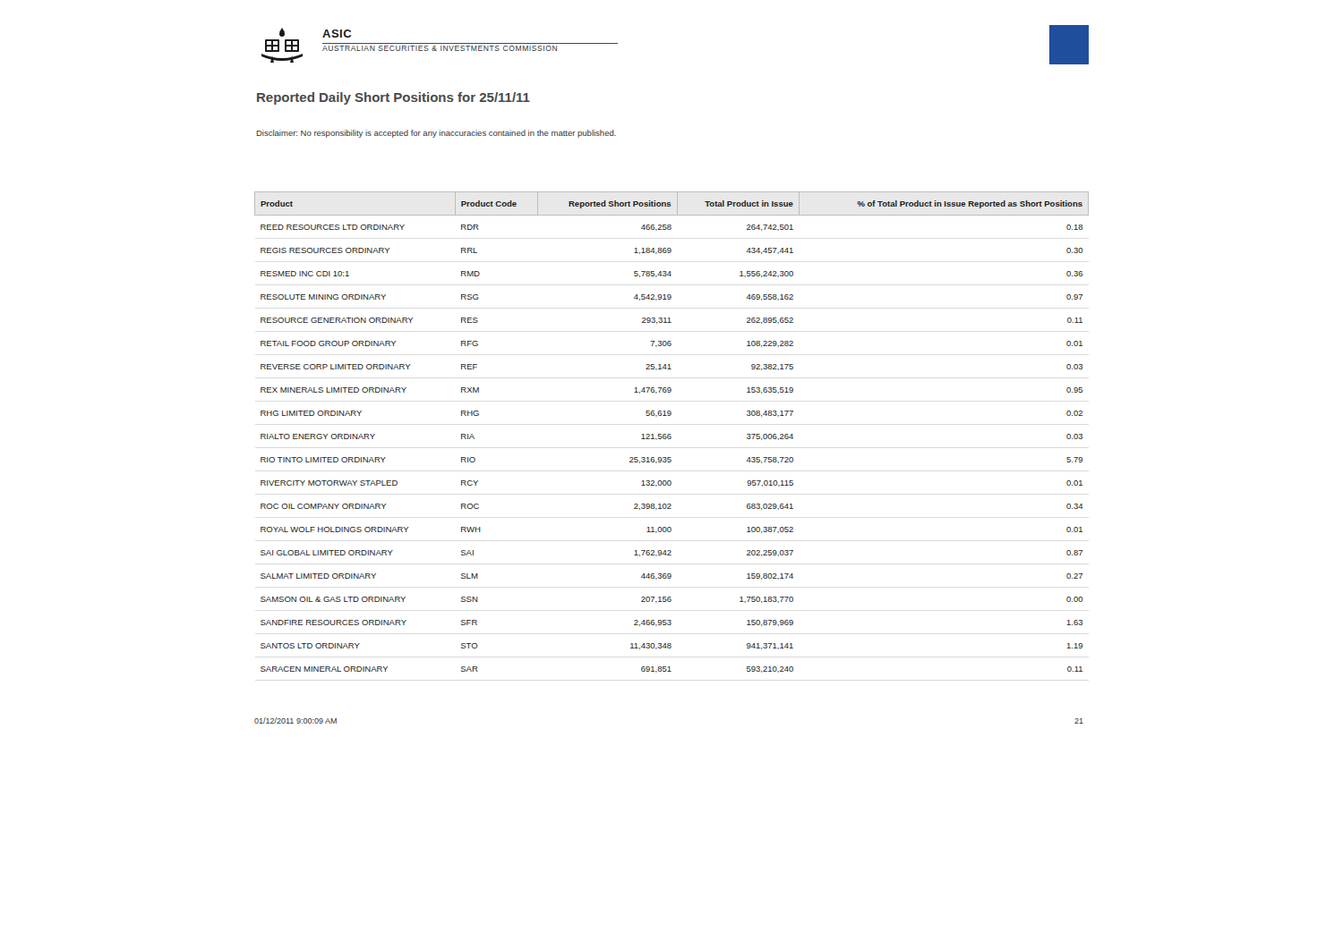ASIC
Australian Securities & Investments Commission
Reported Daily Short Positions for 25/11/11
Disclaimer: No responsibility is accepted for any inaccuracies contained in the matter published.
| Product | Product Code | Reported Short Positions | Total Product in Issue | % of Total Product in Issue Reported as Short Positions |
| --- | --- | --- | --- | --- |
| REED RESOURCES LTD ORDINARY | RDR | 466,258 | 264,742,501 | 0.18 |
| REGIS RESOURCES ORDINARY | RRL | 1,184,869 | 434,457,441 | 0.30 |
| RESMED INC CDI 10:1 | RMD | 5,785,434 | 1,556,242,300 | 0.36 |
| RESOLUTE MINING ORDINARY | RSG | 4,542,919 | 469,558,162 | 0.97 |
| RESOURCE GENERATION ORDINARY | RES | 293,311 | 262,895,652 | 0.11 |
| RETAIL FOOD GROUP ORDINARY | RFG | 7,306 | 108,229,282 | 0.01 |
| REVERSE CORP LIMITED ORDINARY | REF | 25,141 | 92,382,175 | 0.03 |
| REX MINERALS LIMITED ORDINARY | RXM | 1,476,769 | 153,635,519 | 0.95 |
| RHG LIMITED ORDINARY | RHG | 56,619 | 308,483,177 | 0.02 |
| RIALTO ENERGY ORDINARY | RIA | 121,566 | 375,006,264 | 0.03 |
| RIO TINTO LIMITED ORDINARY | RIO | 25,316,935 | 435,758,720 | 5.79 |
| RIVERCITY MOTORWAY STAPLED | RCY | 132,000 | 957,010,115 | 0.01 |
| ROC OIL COMPANY ORDINARY | ROC | 2,398,102 | 683,029,641 | 0.34 |
| ROYAL WOLF HOLDINGS ORDINARY | RWH | 11,000 | 100,387,052 | 0.01 |
| SAI GLOBAL LIMITED ORDINARY | SAI | 1,762,942 | 202,259,037 | 0.87 |
| SALMAT LIMITED ORDINARY | SLM | 446,369 | 159,802,174 | 0.27 |
| SAMSON OIL & GAS LTD ORDINARY | SSN | 207,156 | 1,750,183,770 | 0.00 |
| SANDFIRE RESOURCES ORDINARY | SFR | 2,466,953 | 150,879,969 | 1.63 |
| SANTOS LTD ORDINARY | STO | 11,430,348 | 941,371,141 | 1.19 |
| SARACEN MINERAL ORDINARY | SAR | 691,851 | 593,210,240 | 0.11 |
01/12/2011 9:00:09 AM 21